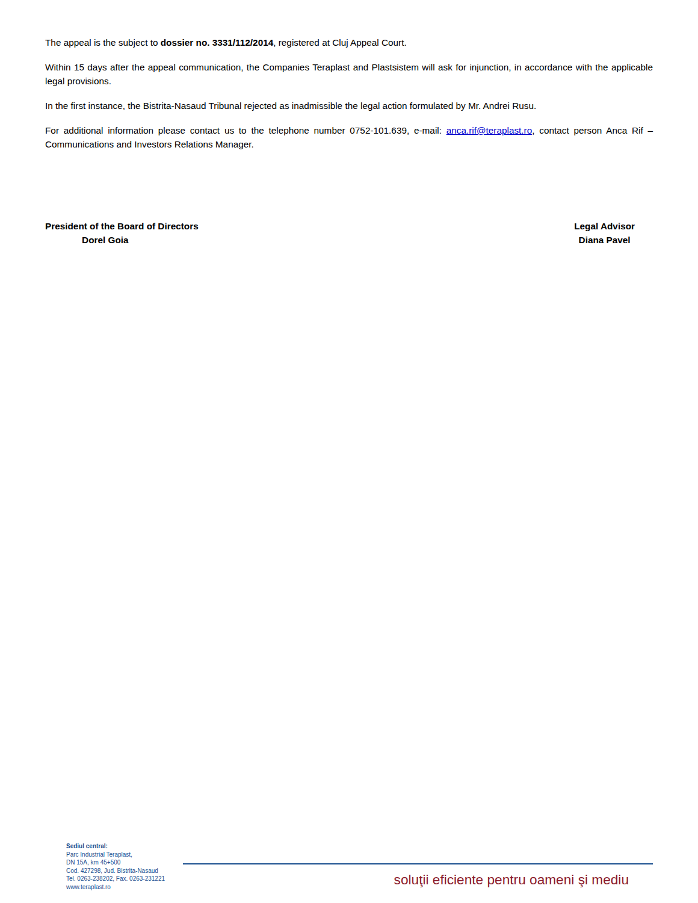The appeal is the subject to dossier no. 3331/112/2014, registered at Cluj Appeal Court.
Within 15 days after the appeal communication, the Companies Teraplast and Plastsistem will ask for injunction, in accordance with the applicable legal provisions.
In the first instance, the Bistrita-Nasaud Tribunal rejected as inadmissible the legal action formulated by Mr. Andrei Rusu.
For additional information please contact us to the telephone number 0752-101.639, e-mail: anca.rif@teraplast.ro, contact person Anca Rif – Communications and Investors Relations Manager.
President of the Board of Directors
Dorel Goia
Legal Advisor
Diana Pavel
Sediul central:
Parc Industrial Teraplast,
DN 15A, km 45+500
Cod. 427298, Jud. Bistrita-Nasaud
Tel. 0263-238202, Fax. 0263-231221
www.teraplast.ro
soluţii eficiente pentru oameni şi mediu